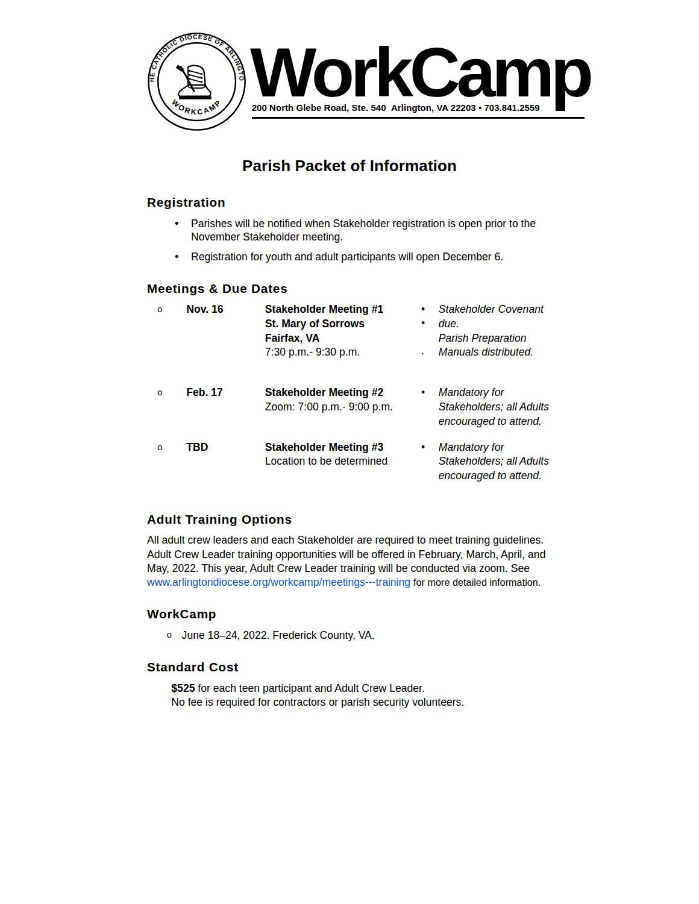THE CATHOLIC DIOCESE OF ARLINGTON WORKCAMP
WorkCamp
200 North Glebe Road, Ste. 540 Arlington, VA 22203 • 703.841.2559
Parish Packet of Information
Registration
Parishes will be notified when Stakeholder registration is open prior to the November Stakeholder meeting.
Registration for youth and adult participants will open December 6.
Meetings & Due Dates
| o | Nov. 16 | Stakeholder Meeting #1 St. Mary of Sorrows Fairfax, VA 7:30 p.m.- 9:30 p.m. | • • • . | Stakeholder Covenant due. Parish Preparation Manuals distributed. |
| o | Feb. 17 | Stakeholder Meeting #2 Zoom: 7:00 p.m.- 9:00 p.m. | • | Mandatory for Stakeholders; all Adults encouraged to attend. |
| o | TBD | Stakeholder Meeting #3 Location to be determined | • | Mandatory for Stakeholders; all Adults encouraged to attend. |
Adult Training Options
All adult crew leaders and each Stakeholder are required to meet training guidelines. Adult Crew Leader training opportunities will be offered in February, March, April, and May, 2022. This year, Adult Crew Leader training will be conducted via zoom. See www.arlingtondiocese.org/workcamp/meetings---training for more detailed information.
WorkCamp
June 18–24, 2022. Frederick County, VA.
Standard Cost
$525 for each teen participant and Adult Crew Leader.
No fee is required for contractors or parish security volunteers.